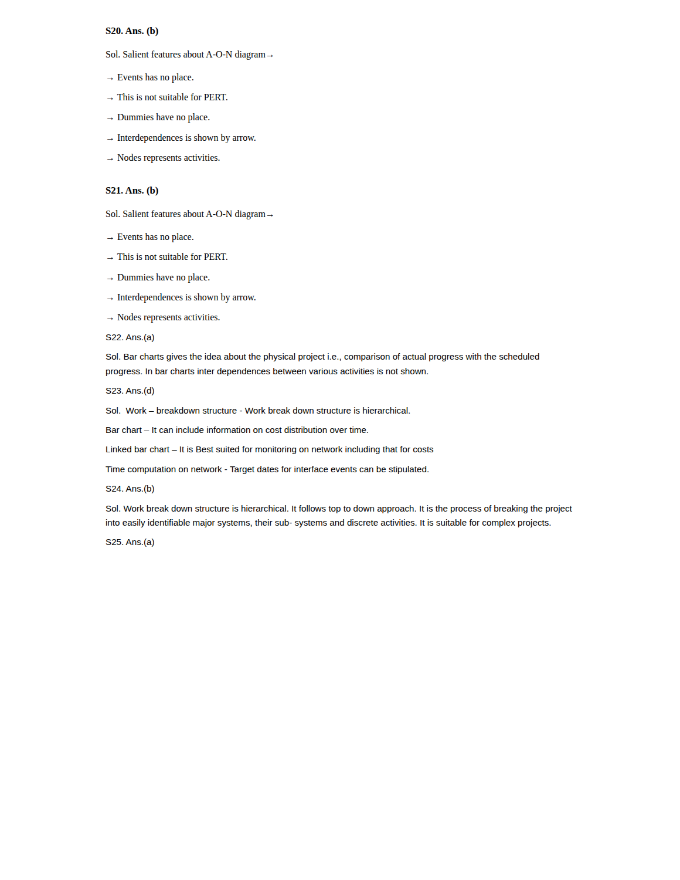S20. Ans. (b)
Sol. Salient features about A-O-N diagram→
→ Events has no place.
→ This is not suitable for PERT.
→ Dummies have no place.
→ Interdependences is shown by arrow.
→ Nodes represents activities.
S21. Ans. (b)
Sol. Salient features about A-O-N diagram→
→ Events has no place.
→ This is not suitable for PERT.
→ Dummies have no place.
→ Interdependences is shown by arrow.
→ Nodes represents activities.
S22. Ans.(a)
Sol. Bar charts gives the idea about the physical project i.e., comparison of actual progress with the scheduled progress. In bar charts inter dependences between various activities is not shown.
S23. Ans.(d)
Sol. Work – breakdown structure - Work break down structure is hierarchical.
Bar chart – It can include information on cost distribution over time.
Linked bar chart – It is Best suited for monitoring on network including that for costs
Time computation on network - Target dates for interface events can be stipulated.
S24. Ans.(b)
Sol. Work break down structure is hierarchical. It follows top to down approach. It is the process of breaking the project into easily identifiable major systems, their sub- systems and discrete activities. It is suitable for complex projects.
S25. Ans.(a)